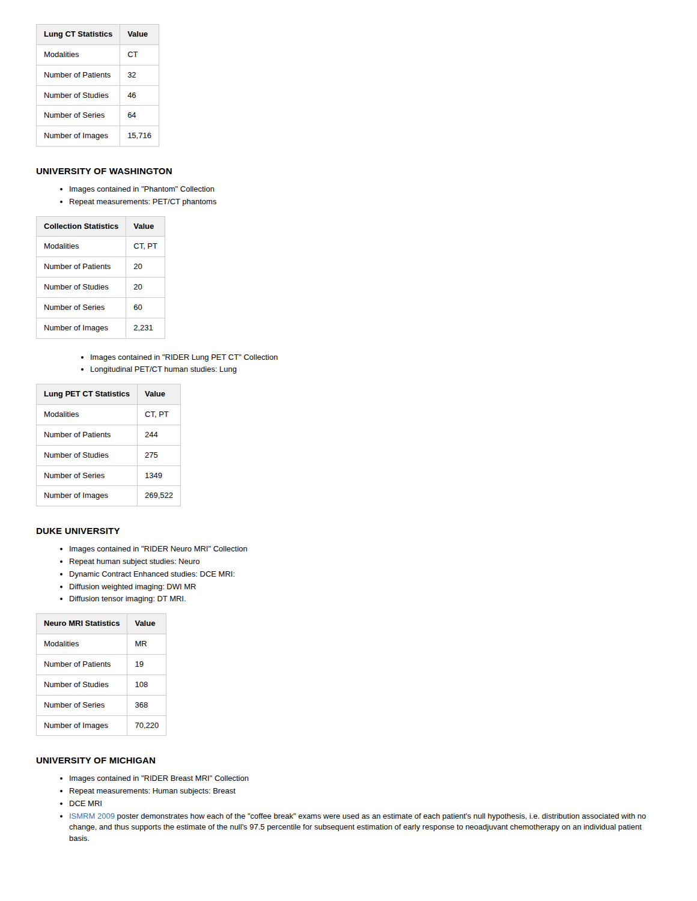| Lung CT Statistics | Value |
| --- | --- |
| Modalities | CT |
| Number of Patients | 32 |
| Number of Studies | 46 |
| Number of Series | 64 |
| Number of Images | 15,716 |
UNIVERSITY OF WASHINGTON
Images contained in "Phantom" Collection
Repeat measurements: PET/CT phantoms
| Collection Statistics | Value |
| --- | --- |
| Modalities | CT, PT |
| Number of Patients | 20 |
| Number of Studies | 20 |
| Number of Series | 60 |
| Number of Images | 2,231 |
Images contained in "RIDER Lung PET CT" Collection
Longitudinal PET/CT human studies: Lung
| Lung PET CT Statistics | Value |
| --- | --- |
| Modalities | CT, PT |
| Number of Patients | 244 |
| Number of Studies | 275 |
| Number of Series | 1349 |
| Number of Images | 269,522 |
DUKE UNIVERSITY
Images contained in "RIDER Neuro MRI" Collection
Repeat human subject studies: Neuro
Dynamic Contract Enhanced studies: DCE MRI:
Diffusion weighted imaging: DWI MR
Diffusion tensor imaging: DT MRI.
| Neuro MRI Statistics | Value |
| --- | --- |
| Modalities | MR |
| Number of Patients | 19 |
| Number of Studies | 108 |
| Number of Series | 368 |
| Number of Images | 70,220 |
UNIVERSITY OF MICHIGAN
Images contained in "RIDER Breast MRI" Collection
Repeat measurements: Human subjects: Breast
DCE MRI
ISMRM 2009 poster demonstrates how each of the "coffee break" exams were used as an estimate of each patient's null hypothesis, i.e. distribution associated with no change, and thus supports the estimate of the null's 97.5 percentile for subsequent estimation of early response to neoadjuvant chemotherapy on an individual patient basis.